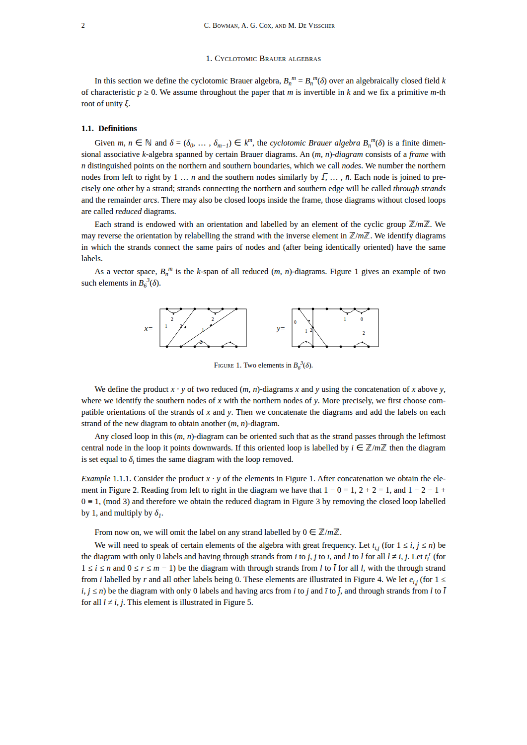2 C. Bowman, A. G. Cox, and M. De Visscher
1. Cyclotomic Brauer algebras
In this section we define the cyclotomic Brauer algebra, Bnm = Bnm(δ) over an algebraically closed field k of characteristic p ≥ 0. We assume throughout the paper that m is invertible in k and we fix a primitive m-th root of unity ξ.
1.1. Definitions
Given m, n ∈ ℕ and δ = (δ0, … , δm−1) ∈ km, the cyclotomic Brauer algebra Bnm(δ) is a finite dimensional associative k-algebra spanned by certain Brauer diagrams. An (m, n)-diagram consists of a frame with n distinguished points on the northern and southern boundaries, which we call nodes. We number the northern nodes from left to right by 1 … n and the southern nodes similarly by 1̅, … , n̄. Each node is joined to precisely one other by a strand; strands connecting the northern and southern edge will be called through strands and the remainder arcs. There may also be closed loops inside the frame, those diagrams without closed loops are called reduced diagrams.
Each strand is endowed with an orientation and labelled by an element of the cyclic group ℤ/m ℤ. We may reverse the orientation by relabelling the strand with the inverse element in ℤ/m ℤ. We identify diagrams in which the strands connect the same pairs of nodes and (after being identically oriented) have the same labels.
As a vector space, Bnm is the k-span of all reduced (m, n)-diagrams. Figure 1 gives an example of two such elements in B63(δ).
x= 2 1 2 2 1 2
y= 0 1 0 2 1 2
Figure 1. Two elements in B63(δ).
We define the product x · y of two reduced (m, n)-diagrams x and y using the concatenation of x above y, where we identify the southern nodes of x with the northern nodes of y. More precisely, we first choose compatible orientations of the strands of x and y. Then we concatenate the diagrams and add the labels on each strand of the new diagram to obtain another (m, n)-diagram.
Any closed loop in this (m, n)-diagram can be oriented such that as the strand passes through the leftmost central node in the loop it points downwards. If this oriented loop is labelled by i ∈ ℤ/m ℤ then the diagram is set equal to δi times the same diagram with the loop removed.
Example 1.1.1. Consider the product x · y of the elements in Figure 1. After concatenation we obtain the element in Figure 2. Reading from left to right in the diagram we have that 1 − 0 ≡ 1, 2 + 2 ≡ 1, and 1 − 2 − 1 + 0 ≡ 1, (mod 3) and therefore we obtain the reduced diagram in Figure 3 by removing the closed loop labelled by 1, and multiply by δ1.
From now on, we will omit the label on any strand labelled by 0 ∈ ℤ/m ℤ.
We will need to speak of certain elements of the algebra with great frequency. Let ti,j (for 1 ≤ i, j ≤ n) be the diagram with only 0 labels and having through strands from i to j̄, j to ī, and l to l̄ for all l ≠ i, j. Let tir (for 1 ≤ i ≤ n and 0 ≤ r ≤ m − 1) be the diagram with through strands from l to l̄ for all l, with the through strand from i labelled by r and all other labels being 0. These elements are illustrated in Figure 4. We let ei,j (for 1 ≤ i, j ≤ n) be the diagram with only 0 labels and having arcs from i to j and ī to j̄, and through strands from l to l̄ for all l ≠ i, j. This element is illustrated in Figure 5.